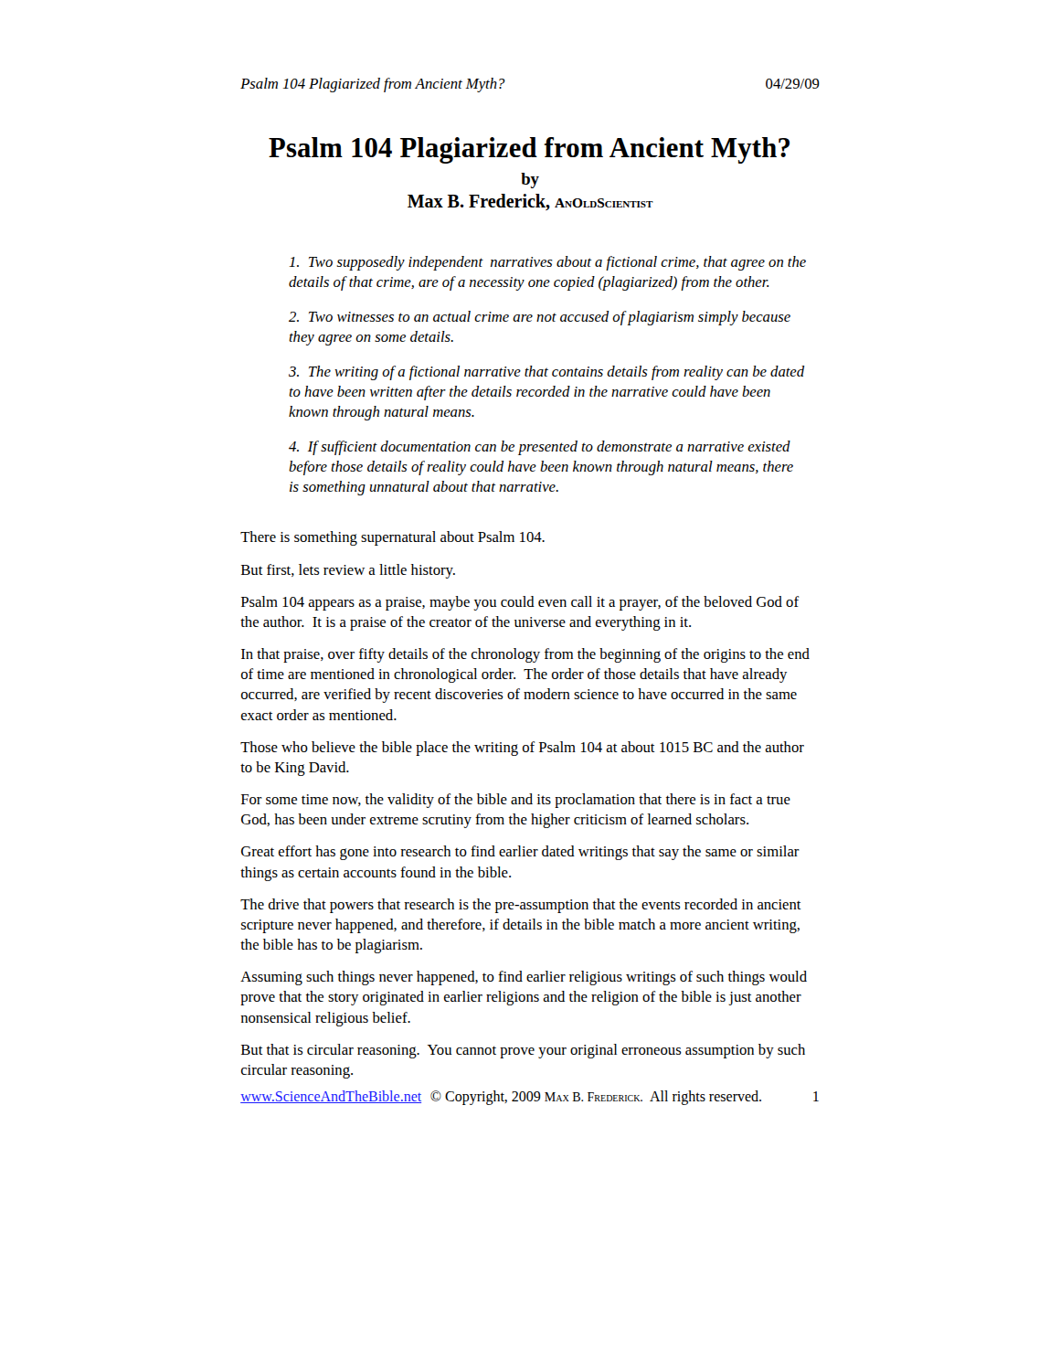Psalm 104 Plagiarized from Ancient Myth? 04/29/09
Psalm 104 Plagiarized from Ancient Myth?
by
Max B. Frederick, AnOldScientist
1. Two supposedly independent narratives about a fictional crime, that agree on the details of that crime, are of a necessity one copied (plagiarized) from the other.
2. Two witnesses to an actual crime are not accused of plagiarism simply because they agree on some details.
3. The writing of a fictional narrative that contains details from reality can be dated to have been written after the details recorded in the narrative could have been known through natural means.
4. If sufficient documentation can be presented to demonstrate a narrative existed before those details of reality could have been known through natural means, there is something unnatural about that narrative.
There is something supernatural about Psalm 104.
But first, lets review a little history.
Psalm 104 appears as a praise, maybe you could even call it a prayer, of the beloved God of the author. It is a praise of the creator of the universe and everything in it.
In that praise, over fifty details of the chronology from the beginning of the origins to the end of time are mentioned in chronological order. The order of those details that have already occurred, are verified by recent discoveries of modern science to have occurred in the same exact order as mentioned.
Those who believe the bible place the writing of Psalm 104 at about 1015 BC and the author to be King David.
For some time now, the validity of the bible and its proclamation that there is in fact a true God, has been under extreme scrutiny from the higher criticism of learned scholars.
Great effort has gone into research to find earlier dated writings that say the same or similar things as certain accounts found in the bible.
The drive that powers that research is the pre-assumption that the events recorded in ancient scripture never happened, and therefore, if details in the bible match a more ancient writing, the bible has to be plagiarism.
Assuming such things never happened, to find earlier religious writings of such things would prove that the story originated in earlier religions and the religion of the bible is just another nonsensical religious belief.
But that is circular reasoning. You cannot prove your original erroneous assumption by such circular reasoning.
www.ScienceAndTheBible.net © Copyright, 2009 Max B. Frederick. All rights reserved. 1